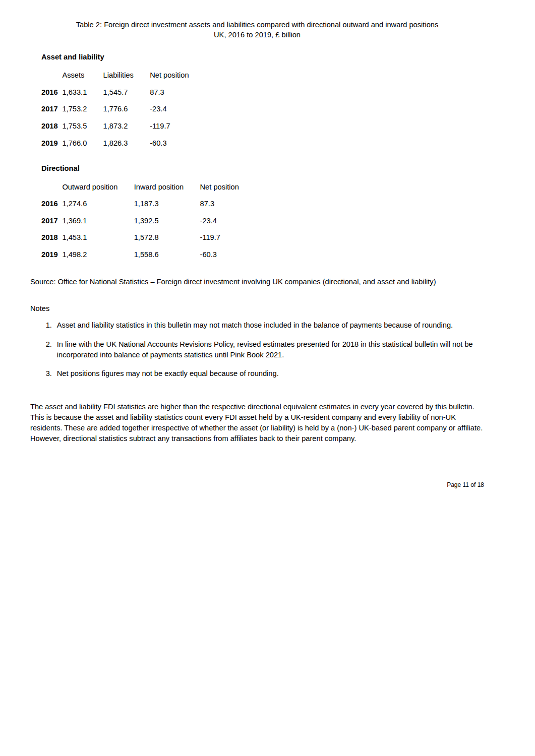Table 2: Foreign direct investment assets and liabilities compared with directional outward and inward positions
UK, 2016 to 2019, £ billion
Asset and liability
| | Assets | Liabilities | Net position |
| --- | --- | --- | --- |
| 2016 | 1,633.1 | 1,545.7 | 87.3 |
| 2017 | 1,753.2 | 1,776.6 | -23.4 |
| 2018 | 1,753.5 | 1,873.2 | -119.7 |
| 2019 | 1,766.0 | 1,826.3 | -60.3 |
Directional
| | Outward position | Inward position | Net position |
| --- | --- | --- | --- |
| 2016 | 1,274.6 | 1,187.3 | 87.3 |
| 2017 | 1,369.1 | 1,392.5 | -23.4 |
| 2018 | 1,453.1 | 1,572.8 | -119.7 |
| 2019 | 1,498.2 | 1,558.6 | -60.3 |
Source: Office for National Statistics – Foreign direct investment involving UK companies (directional, and asset and liability)
Notes
Asset and liability statistics in this bulletin may not match those included in the balance of payments because of rounding.
In line with the UK National Accounts Revisions Policy, revised estimates presented for 2018 in this statistical bulletin will not be incorporated into balance of payments statistics until Pink Book 2021.
Net positions figures may not be exactly equal because of rounding.
The asset and liability FDI statistics are higher than the respective directional equivalent estimates in every year covered by this bulletin. This is because the asset and liability statistics count every FDI asset held by a UK-resident company and every liability of non-UK residents. These are added together irrespective of whether the asset (or liability) is held by a (non-) UK-based parent company or affiliate. However, directional statistics subtract any transactions from affiliates back to their parent company.
Page 11 of 18